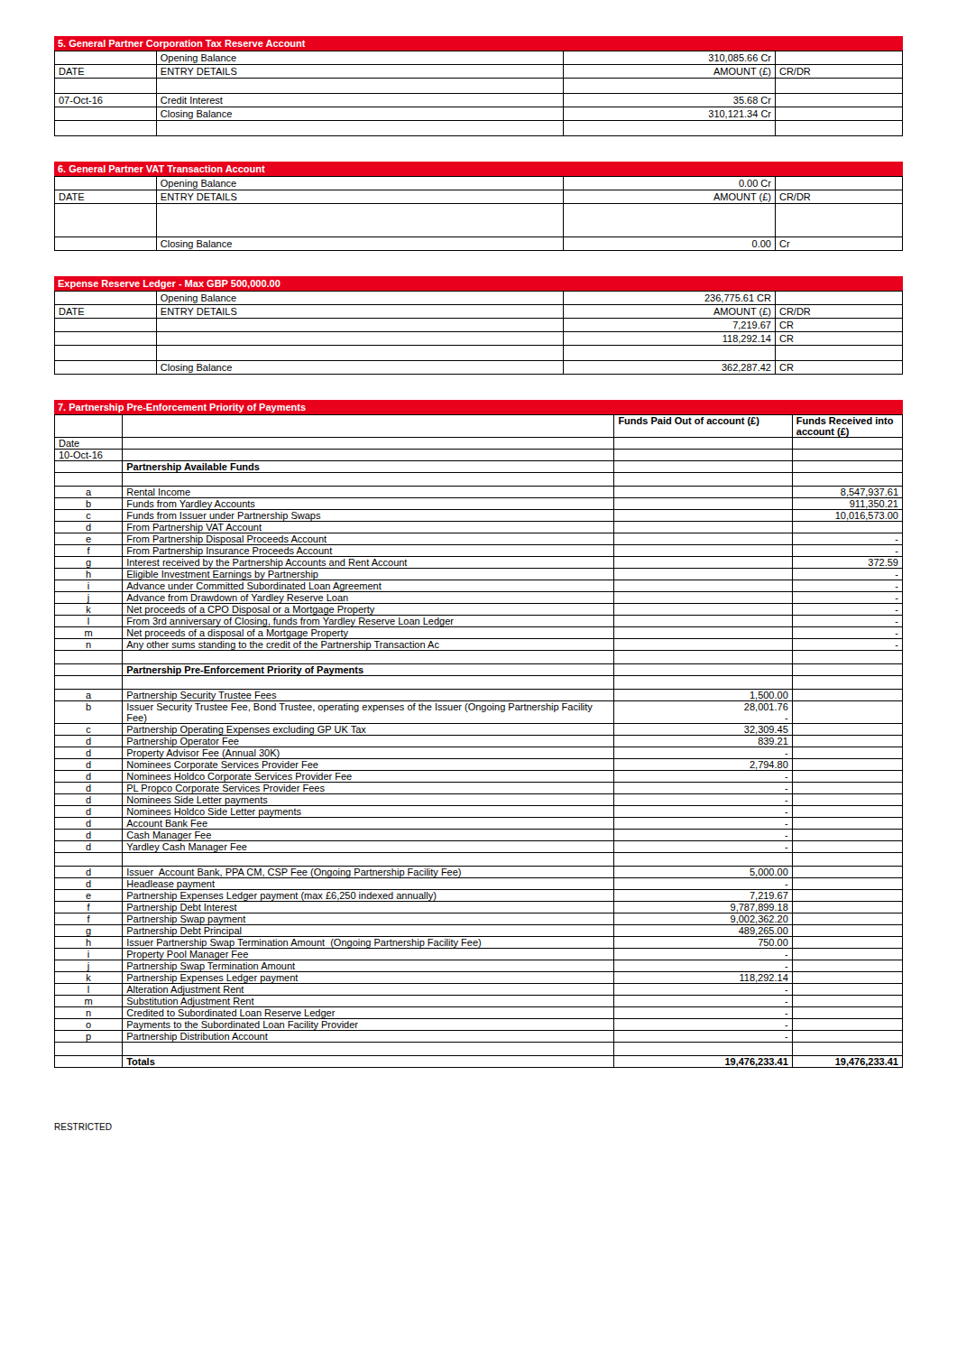5. General Partner Corporation Tax Reserve Account
| | Opening Balance | 310,085.66 Cr | |
| DATE | ENTRY DETAILS | AMOUNT (£) | CR/DR |
| 07-Oct-16 | Credit Interest | 35.68 Cr | |
| | Closing Balance | 310,121.34 Cr | |
6. General Partner VAT Transaction Account
| | Opening Balance | 0.00 Cr | |
| DATE | ENTRY DETAILS | AMOUNT (£) | CR/DR |
| | Closing Balance | 0.00 | Cr |
Expense Reserve Ledger - Max GBP 500,000.00
| | Opening Balance | 236,775.61 CR | |
| DATE | ENTRY DETAILS | AMOUNT (£) | CR/DR |
| | | 7,219.67 | CR |
| | | 118,292.14 | CR |
| | Closing Balance | 362,287.42 | CR |
7. Partnership Pre-Enforcement Priority of Payments
| | | Funds Paid Out of account (£) | Funds Received into account (£) |
| Date | | | |
| 10-Oct-16 | | | |
| | Partnership Available Funds | | |
| a | Rental Income | | 8,547,937.61 |
| b | Funds from Yardley Accounts | | 911,350.21 |
| c | Funds from Issuer under Partnership Swaps | | 10,016,573.00 |
| d | From Partnership VAT Account | | |
| e | From Partnership Disposal Proceeds Account | | - |
| f | From Partnership Insurance Proceeds Account | | - |
| g | Interest received by the Partnership Accounts and Rent Account | | 372.59 |
| h | Eligible Investment Earnings by Partnership | | - |
| i | Advance under Committed Subordinated Loan Agreement | | - |
| j | Advance from Drawdown of Yardley Reserve Loan | | - |
| k | Net proceeds of a CPO Disposal or a Mortgage Property | | - |
| l | From 3rd anniversary of Closing, funds from Yardley Reserve Loan Ledger | | - |
| m | Net proceeds of a disposal of a Mortgage Property | | - |
| n | Any other sums standing to the credit of the Partnership Transaction Ac | | - |
| | Partnership Pre-Enforcement Priority of Payments | | |
| a | Partnership Security Trustee Fees | 1,500.00 | |
| b | Issuer Security Trustee Fee, Bond Trustee, operating expenses of the Issuer (Ongoing Partnership Facility Fee) | 28,001.76 - | |
| c | Partnership Operating Expenses excluding GP UK Tax | 32,309.45 | |
| d | Partnership Operator Fee | 839.21 | |
| d | Property Advisor Fee (Annual 30K) | - | |
| d | Nominees Corporate Services Provider Fee | 2,794.80 | |
| d | Nominees Holdco Corporate Services Provider Fee | - | |
| d | PL Propco Corporate Services Provider Fees | - | |
| d | Nominees Side Letter payments | - | |
| d | Nominees Holdco Side Letter payments | - | |
| d | Account Bank Fee | - | |
| d | Cash Manager Fee | - | |
| d | Yardley Cash Manager Fee | - | |
| d | Issuer Account Bank, PPA CM, CSP Fee (Ongoing Partnership Facility Fee) | 5,000.00 | |
| d | Headlease payment | - | |
| e | Partnership Expenses Ledger payment (max £6,250 indexed annually) | 7,219.67 | |
| f | Partnership Debt Interest | 9,787,899.18 | |
| f | Partnership Swap payment | 9,002,362.20 | |
| g | Partnership Debt Principal | 489,265.00 | |
| h | Issuer Partnership Swap Termination Amount (Ongoing Partnership Facility Fee) | 750.00 | |
| i | Property Pool Manager Fee | - | |
| j | Partnership Swap Termination Amount | - | |
| k | Partnership Expenses Ledger payment | 118,292.14 | |
| l | Alteration Adjustment Rent | - | |
| m | Substitution Adjustment Rent | - | |
| n | Credited to Subordinated Loan Reserve Ledger | - | |
| o | Payments to the Subordinated Loan Facility Provider | - | |
| p | Partnership Distribution Account | - | |
| | Totals | 19,476,233.41 | 19,476,233.41 |
RESTRICTED